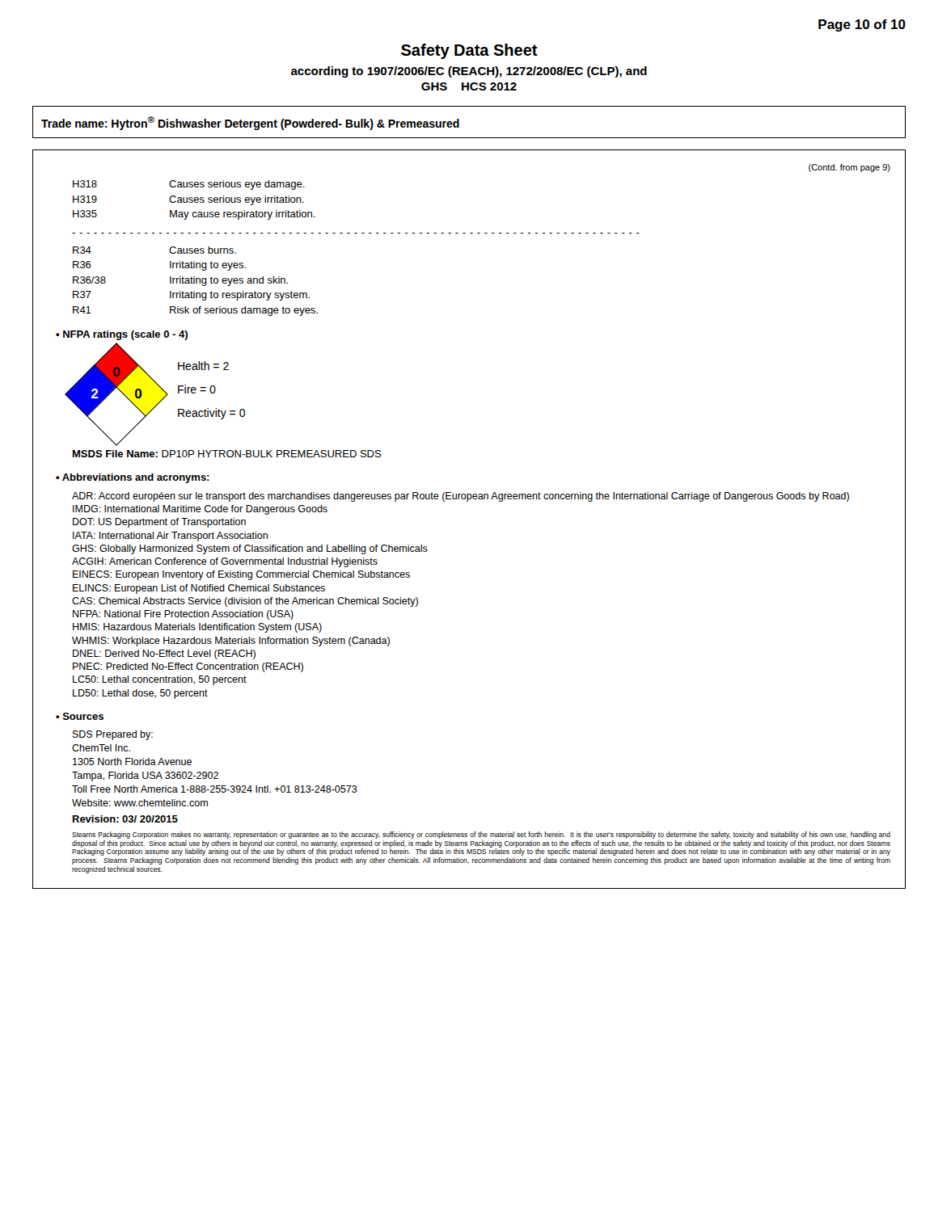Page 10 of 10
Safety Data Sheet
according to 1907/2006/EC (REACH), 1272/2008/EC (CLP), and
GHS HCS 2012
Trade name: Hytron® Dishwasher Detergent (Powdered- Bulk) & Premeasured
(Contd. from page 9)
| H318 | Causes serious eye damage. |
| H319 | Causes serious eye irritation. |
| H335 | May cause respiratory irritation. |
- - - - - - - - - - - - - - - - - - - - - - - - - - - - - - - - - - - - - - - - - - - - - - - - - - - - - - - - - - - - - - - - - - - - - - - - - - - - - - -
| R34 | Causes burns. |
| R36 | Irritating to eyes. |
| R36/38 | Irritating to eyes and skin. |
| R37 | Irritating to respiratory system. |
| R41 | Risk of serious damage to eyes. |
• NFPA ratings (scale 0 - 4)
0
2
0
Health = 2
Fire = 0
Reactivity = 0
MSDS File Name: DP10P HYTRON-BULK PREMEASURED SDS
• Abbreviations and acronyms:
ADR: Accord européen sur le transport des marchandises dangereuses par Route (European Agreement concerning the International Carriage of Dangerous Goods by Road)
IMDG: International Maritime Code for Dangerous Goods
DOT: US Department of Transportation
IATA: International Air Transport Association
GHS: Globally Harmonized System of Classification and Labelling of Chemicals
ACGIH: American Conference of Governmental Industrial Hygienists
EINECS: European Inventory of Existing Commercial Chemical Substances
ELINCS: European List of Notified Chemical Substances
CAS: Chemical Abstracts Service (division of the American Chemical Society)
NFPA: National Fire Protection Association (USA)
HMIS: Hazardous Materials Identification System (USA)
WHMIS: Workplace Hazardous Materials Information System (Canada)
DNEL: Derived No-Effect Level (REACH)
PNEC: Predicted No-Effect Concentration (REACH)
LC50: Lethal concentration, 50 percent
LD50: Lethal dose, 50 percent
• Sources
SDS Prepared by:
ChemTel Inc.
1305 North Florida Avenue
Tampa, Florida USA 33602-2902
Toll Free North America 1-888-255-3924 Intl. +01 813-248-0573
Website: www.chemtelinc.com
Revision: 03/ 20/2015
Stearns Packaging Corporation makes no warranty, representation or guarantee as to the accuracy, sufficiency or completeness of the material set forth herein. It is the user's responsibility to determine the safety, toxicity and suitability of his own use, handling and disposal of this product. Since actual use by others is beyond our control, no warranty, expressed or implied, is made by Stearns Packaging Corporation as to the effects of such use, the results to be obtained or the safety and toxicity of this product, nor does Stearns Packaging Corporation assume any liability arising out of the use by others of this product referred to herein. The data in this MSDS relates only to the specific material designated herein and does not relate to use in combination with any other material or in any process. Stearns Packaging Corporation does not recommend blending this product with any other chemicals. All information, recommendations and data contained herein concerning this product are based upon information available at the time of writing from recognized technical sources.